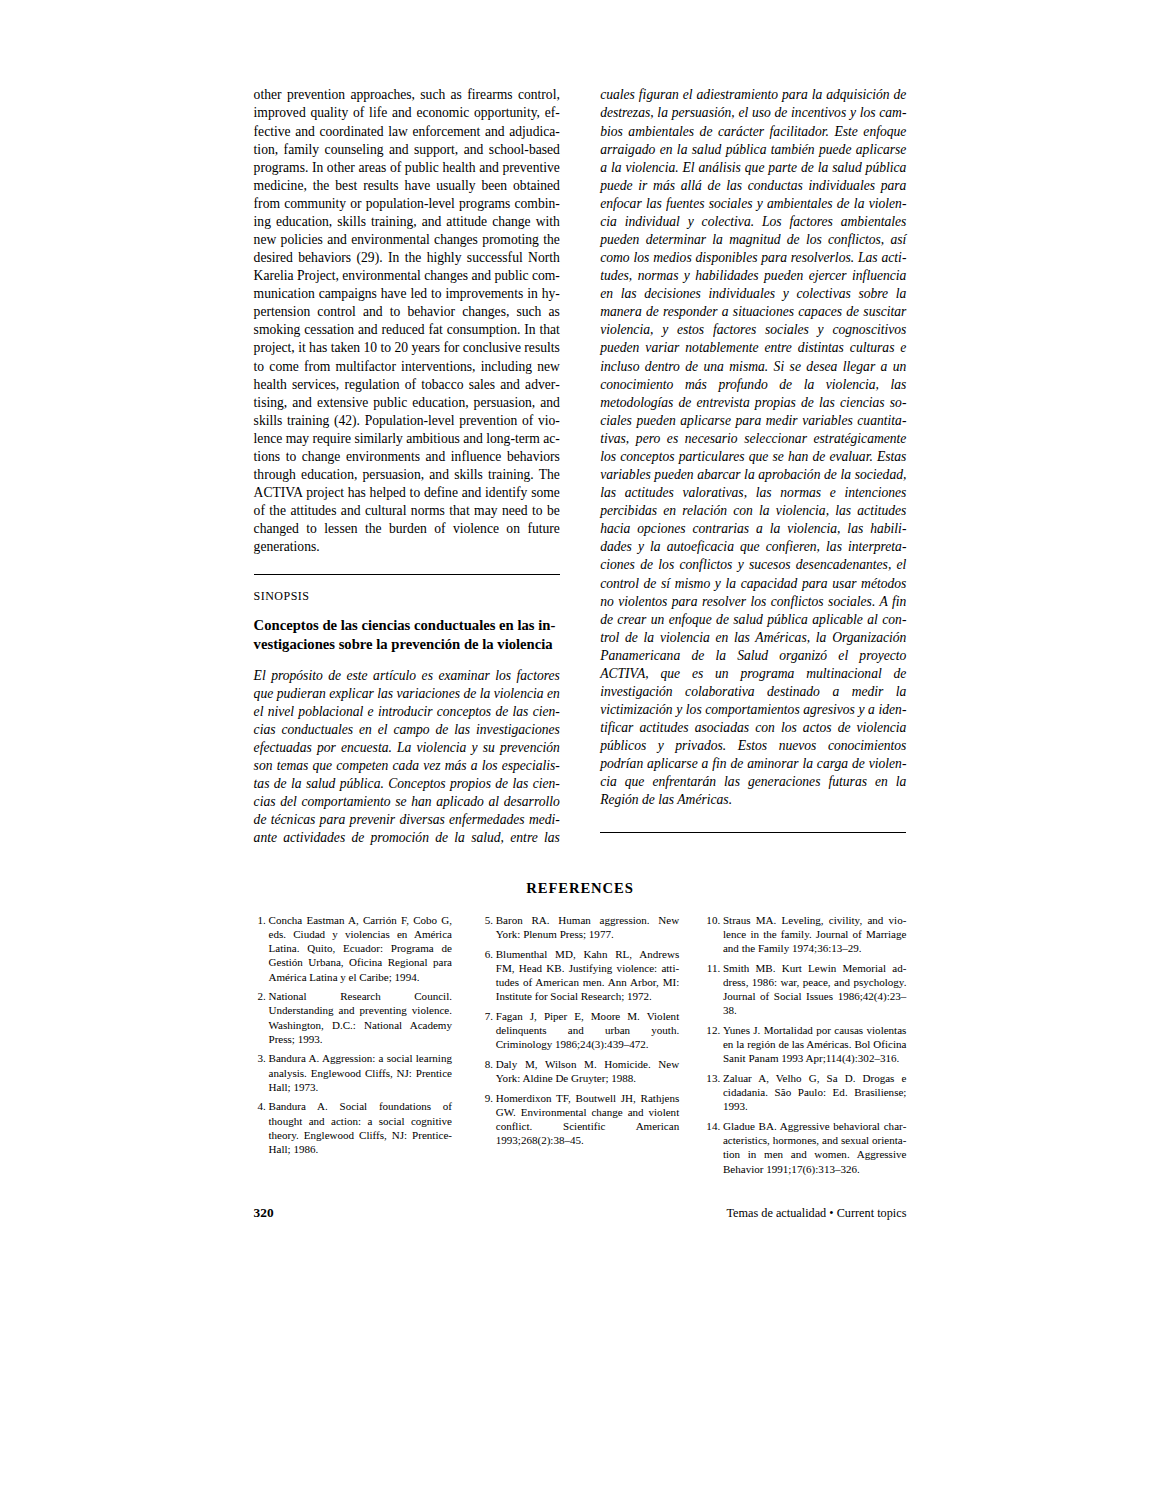other prevention approaches, such as firearms control, improved quality of life and economic opportunity, effective and coordinated law enforcement and adjudication, family counseling and support, and school-based programs. In other areas of public health and preventive medicine, the best results have usually been obtained from community or population-level programs combining education, skills training, and attitude change with new policies and environmental changes promoting the desired behaviors (29). In the highly successful North Karelia Project, environmental changes and public communication campaigns have led to improvements in hypertension control and to behavior changes, such as smoking cessation and reduced fat consumption. In that project, it has taken 10 to 20 years for conclusive results to come from multifactor interventions, including new health services, regulation of tobacco sales and advertising, and extensive public education, persuasion, and skills training (42). Population-level prevention of violence may require similarly ambitious and long-term actions to change environments and influence behaviors through education, persuasion, and skills training. The ACTIVA project has helped to define and identify some of the attitudes and cultural norms that may need to be changed to lessen the burden of violence on future generations.
SINOPSIS
Conceptos de las ciencias conductuales en las investigaciones sobre la prevención de la violencia
El propósito de este artículo es examinar los factores que pudieran explicar las variaciones de la violencia en el nivel poblacional e introducir conceptos de las ciencias conductuales en el campo de las investigaciones efectuadas por encuesta. La violencia y su prevención son temas que competen cada vez más a los especialistas de la salud pública. Conceptos propios de las ciencias del comportamiento se han aplicado al desarrollo de técnicas para prevenir diversas enfermedades mediante actividades de promoción de la salud, entre las cuales figuran el adiestramiento para la adquisición de destrezas, la persuasión, el uso de incentivos y los cambios ambientales de carácter facilitador. Este enfoque arraigado en la salud pública también puede aplicarse a la violencia. El análisis que parte de la salud pública puede ir más allá de las conductas individuales para enfocar las fuentes sociales y ambientales de la violencia individual y colectiva. Los factores ambientales pueden determinar la magnitud de los conflictos, así como los medios disponibles para resolverlos. Las actitudes, normas y habilidades pueden ejercer influencia en las decisiones individuales y colectivas sobre la manera de responder a situaciones capaces de suscitar violencia, y estos factores sociales y cognoscitivos pueden variar notablemente entre distintas culturas e incluso dentro de una misma. Si se desea llegar a un conocimiento más profundo de la violencia, las metodologías de entrevista propias de las ciencias sociales pueden aplicarse para medir variables cuantitativas, pero es necesario seleccionar estratégicamente los conceptos particulares que se han de evaluar. Estas variables pueden abarcar la aprobación de la sociedad, las actitudes valorativas, las normas e intenciones percibidas en relación con la violencia, las actitudes hacia opciones contrarias a la violencia, las habilidades y la autoeficacia que confieren, las interpretaciones de los conflictos y sucesos desencadenantes, el control de sí mismo y la capacidad para usar métodos no violentos para resolver los conflictos sociales. A fin de crear un enfoque de salud pública aplicable al control de la violencia en las Américas, la Organización Panamericana de la Salud organizó el proyecto ACTIVA, que es un programa multinacional de investigación colaborativa destinado a medir la victimización y los comportamientos agresivos y a identificar actitudes asociadas con los actos de violencia públicos y privados. Estos nuevos conocimientos podrían aplicarse a fin de aminorar la carga de violencia que enfrentarán las generaciones futuras en la Región de las Américas.
REFERENCES
Concha Eastman A, Carrión F, Cobo G, eds. Ciudad y violencias en América Latina. Quito, Ecuador: Programa de Gestión Urbana, Oficina Regional para América Latina y el Caribe; 1994.
National Research Council. Understanding and preventing violence. Washington, D.C.: National Academy Press; 1993.
Bandura A. Aggression: a social learning analysis. Englewood Cliffs, NJ: Prentice Hall; 1973.
Bandura A. Social foundations of thought and action: a social cognitive theory. Englewood Cliffs, NJ: Prentice-Hall; 1986.
Baron RA. Human aggression. New York: Plenum Press; 1977.
Blumenthal MD, Kahn RL, Andrews FM, Head KB. Justifying violence: attitudes of American men. Ann Arbor, MI: Institute for Social Research; 1972.
Fagan J, Piper E, Moore M. Violent delinquents and urban youth. Criminology 1986;24(3):439–472.
Daly M, Wilson M. Homicide. New York: Aldine De Gruyter; 1988.
Homerdixon TF, Boutwell JH, Rathjens GW. Environmental change and violent conflict. Scientific American 1993;268(2):38–45.
Straus MA. Leveling, civility, and violence in the family. Journal of Marriage and the Family 1974;36:13–29.
Smith MB. Kurt Lewin Memorial address, 1986: war, peace, and psychology. Journal of Social Issues 1986;42(4):23–38.
Yunes J. Mortalidad por causas violentas en la región de las Américas. Bol Oficina Sanit Panam 1993 Apr;114(4):302–316.
Zaluar A, Velho G, Sa D. Drogas e cidadania. São Paulo: Ed. Brasiliense; 1993.
Gladue BA. Aggressive behavioral characteristics, hormones, and sexual orientation in men and women. Aggressive Behavior 1991;17(6):313–326.
320 Temas de actualidad • Current topics